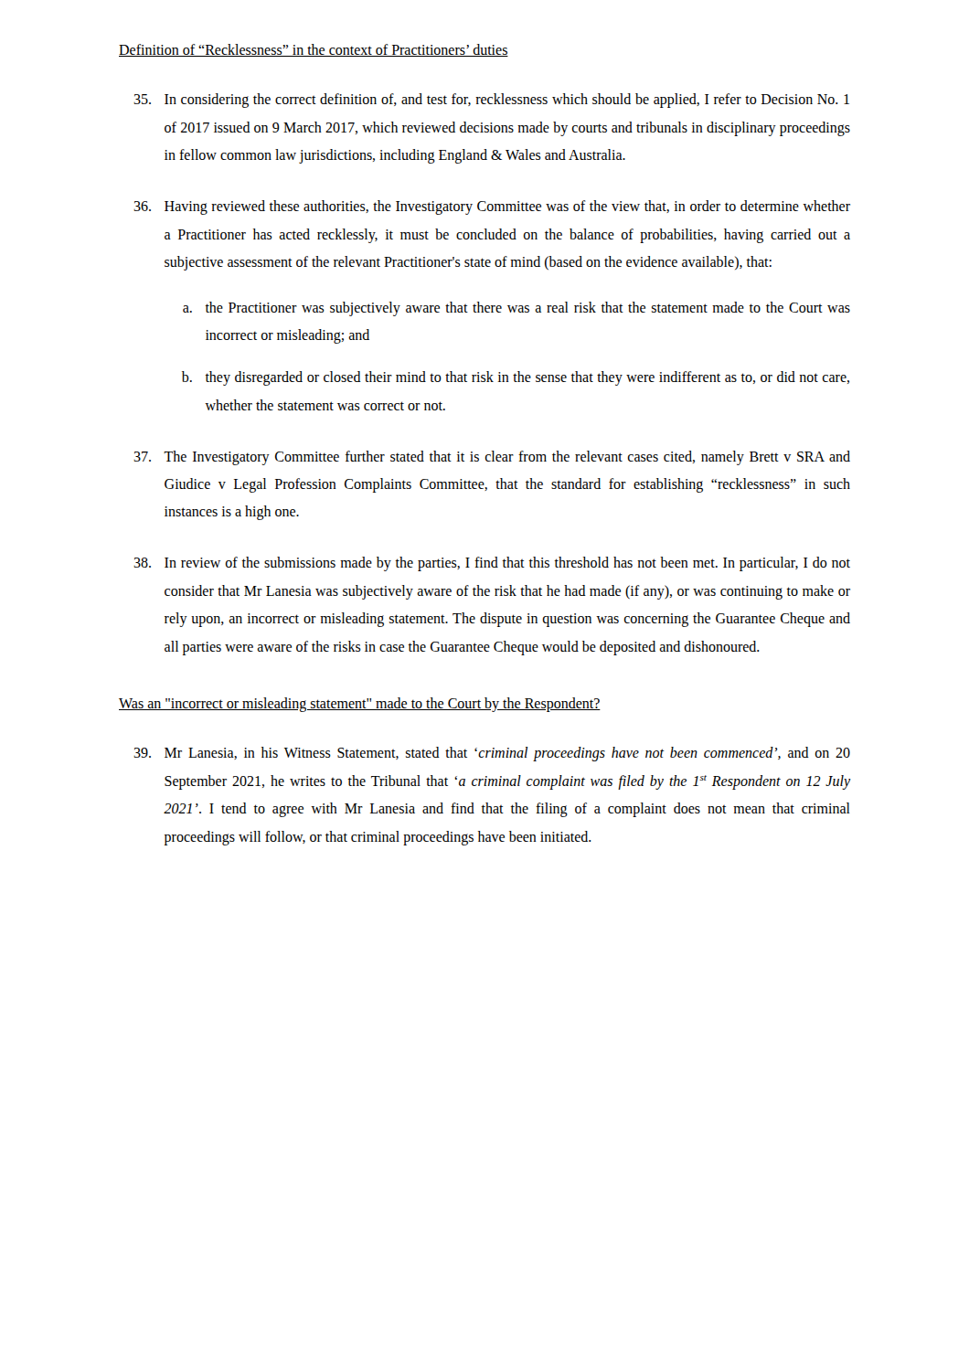Definition of “Recklessness” in the context of Practitioners’ duties
In considering the correct definition of, and test for, recklessness which should be applied, I refer to Decision No. 1 of 2017 issued on 9 March 2017, which reviewed decisions made by courts and tribunals in disciplinary proceedings in fellow common law jurisdictions, including England & Wales and Australia.
Having reviewed these authorities, the Investigatory Committee was of the view that, in order to determine whether a Practitioner has acted recklessly, it must be concluded on the balance of probabilities, having carried out a subjective assessment of the relevant Practitioner's state of mind (based on the evidence available), that:
the Practitioner was subjectively aware that there was a real risk that the statement made to the Court was incorrect or misleading; and
they disregarded or closed their mind to that risk in the sense that they were indifferent as to, or did not care, whether the statement was correct or not.
The Investigatory Committee further stated that it is clear from the relevant cases cited, namely Brett v SRA and Giudice v Legal Profession Complaints Committee, that the standard for establishing “recklessness” in such instances is a high one.
In review of the submissions made by the parties, I find that this threshold has not been met. In particular, I do not consider that Mr Lanesia was subjectively aware of the risk that he had made (if any), or was continuing to make or rely upon, an incorrect or misleading statement. The dispute in question was concerning the Guarantee Cheque and all parties were aware of the risks in case the Guarantee Cheque would be deposited and dishonoured.
Was an "incorrect or misleading statement" made to the Court by the Respondent?
Mr Lanesia, in his Witness Statement, stated that ‘criminal proceedings have not been commenced’, and on 20 September 2021, he writes to the Tribunal that ‘a criminal complaint was filed by the 1st Respondent on 12 July 2021’. I tend to agree with Mr Lanesia and find that the filing of a complaint does not mean that criminal proceedings will follow, or that criminal proceedings have been initiated.